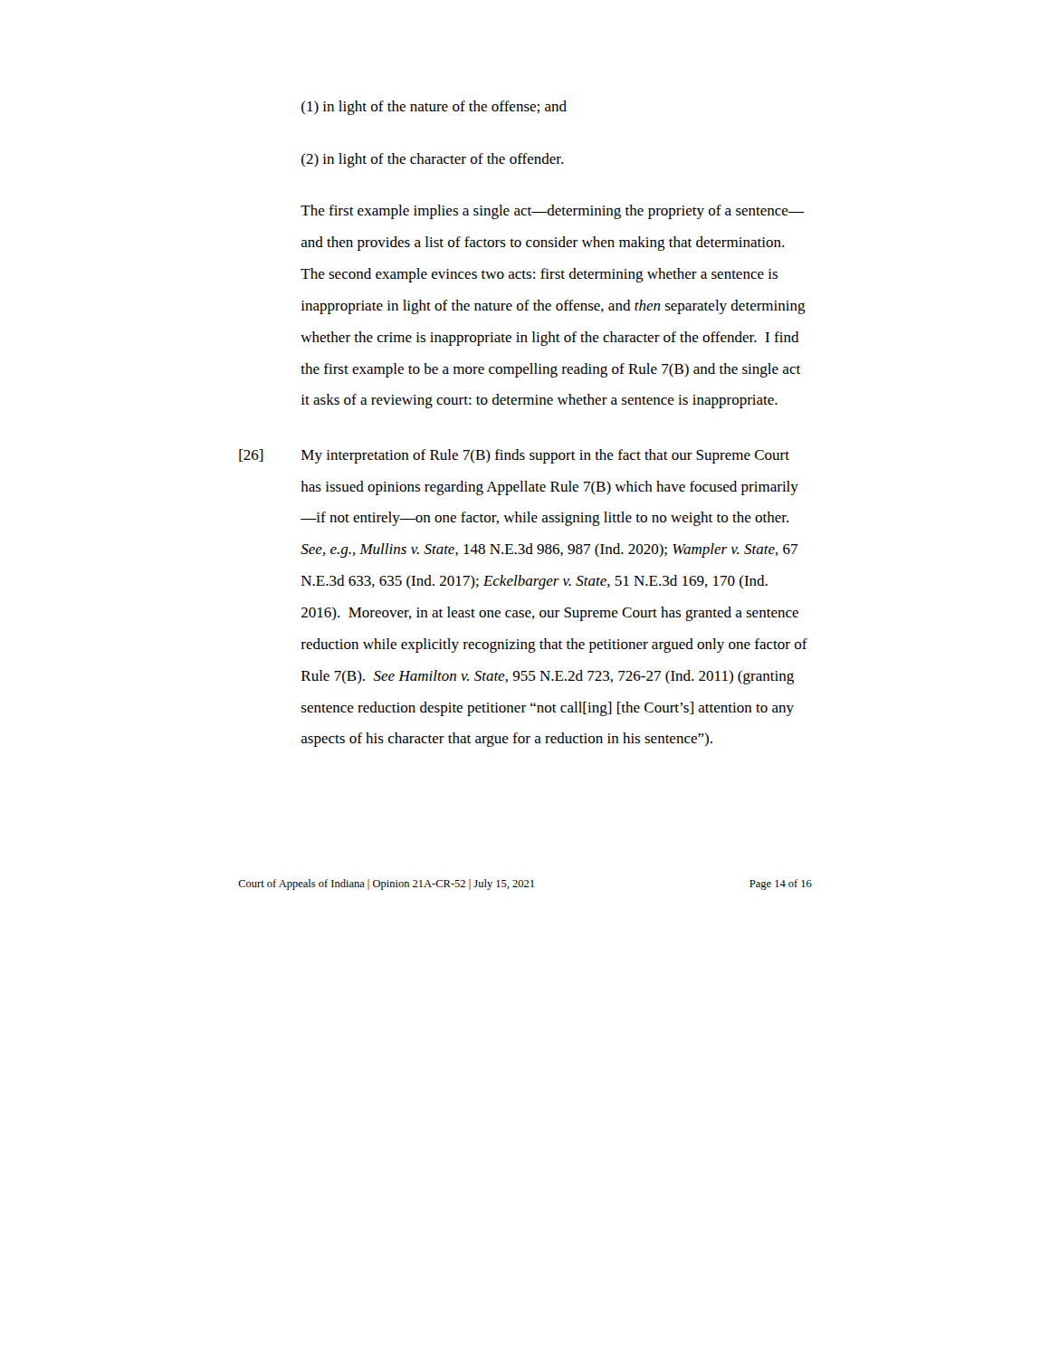(1) in light of the nature of the offense; and
(2) in light of the character of the offender.
The first example implies a single act—determining the propriety of a sentence—and then provides a list of factors to consider when making that determination. The second example evinces two acts: first determining whether a sentence is inappropriate in light of the nature of the offense, and then separately determining whether the crime is inappropriate in light of the character of the offender. I find the first example to be a more compelling reading of Rule 7(B) and the single act it asks of a reviewing court: to determine whether a sentence is inappropriate.
[26]
My interpretation of Rule 7(B) finds support in the fact that our Supreme Court has issued opinions regarding Appellate Rule 7(B) which have focused primarily—if not entirely—on one factor, while assigning little to no weight to the other. See, e.g., Mullins v. State, 148 N.E.3d 986, 987 (Ind. 2020); Wampler v. State, 67 N.E.3d 633, 635 (Ind. 2017); Eckelbarger v. State, 51 N.E.3d 169, 170 (Ind. 2016). Moreover, in at least one case, our Supreme Court has granted a sentence reduction while explicitly recognizing that the petitioner argued only one factor of Rule 7(B). See Hamilton v. State, 955 N.E.2d 723, 726-27 (Ind. 2011) (granting sentence reduction despite petitioner “not call[ing] [the Court’s] attention to any aspects of his character that argue for a reduction in his sentence”).
Court of Appeals of Indiana | Opinion 21A-CR-52 | July 15, 2021 Page 14 of 16